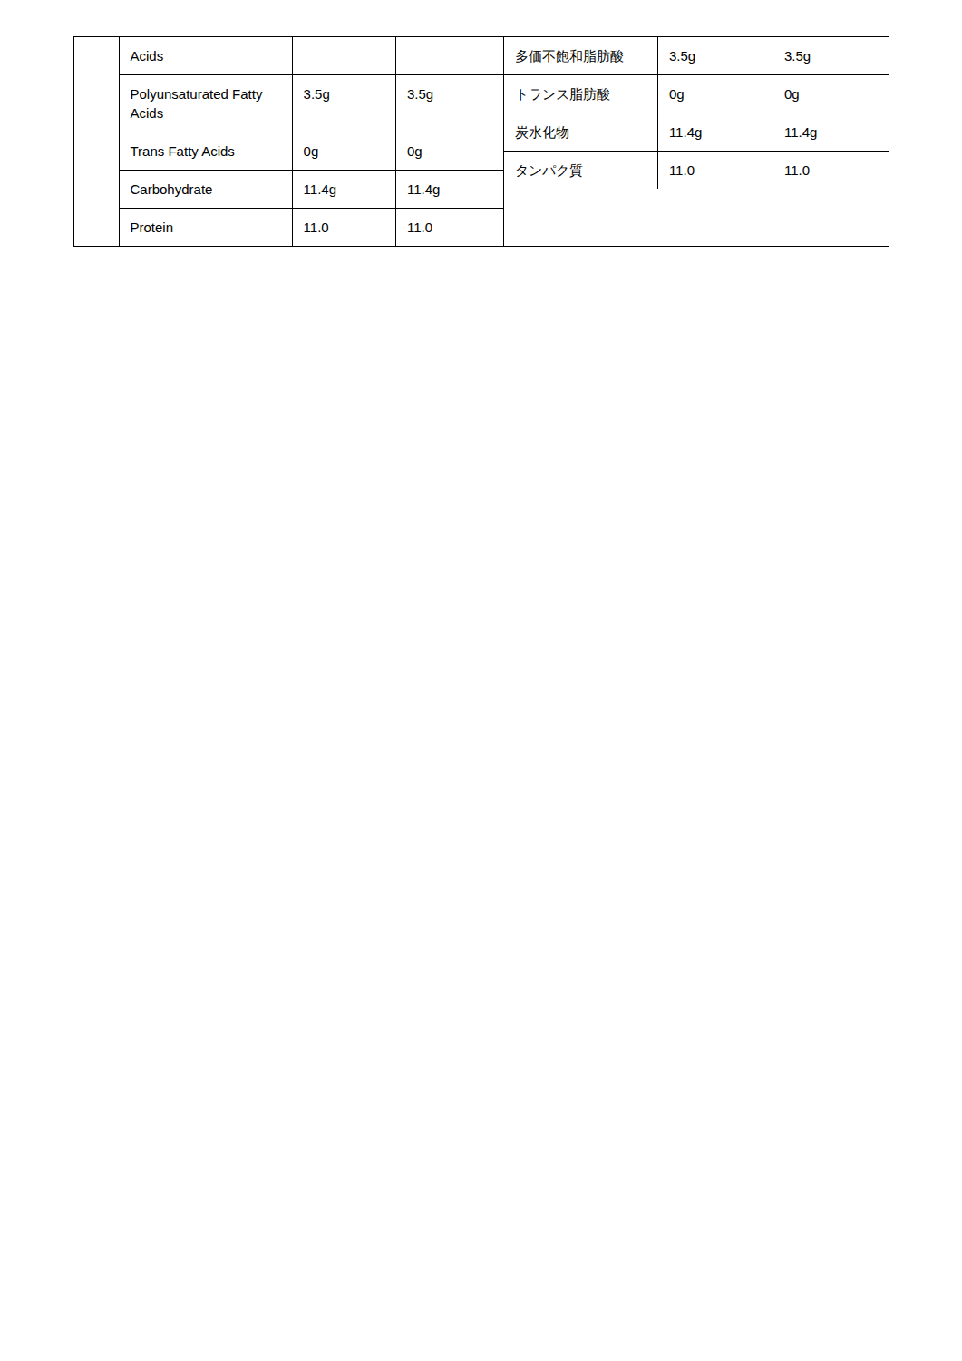| Acids | | |
| Polyunsaturated Fatty Acids | 3.5g | 3.5g |
| Trans Fatty Acids | 0g | 0g |
| Carbohydrate | 11.4g | 11.4g |
| Protein | 11.0 | 11.0 |
| 多価不飽和脂肪酸 | 3.5g | 3.5g |
| トランス脂肪酸 | 0g | 0g |
| 炭水化物 | 11.4g | 11.4g |
| タンパク質 | 11.0 | 11.0 |